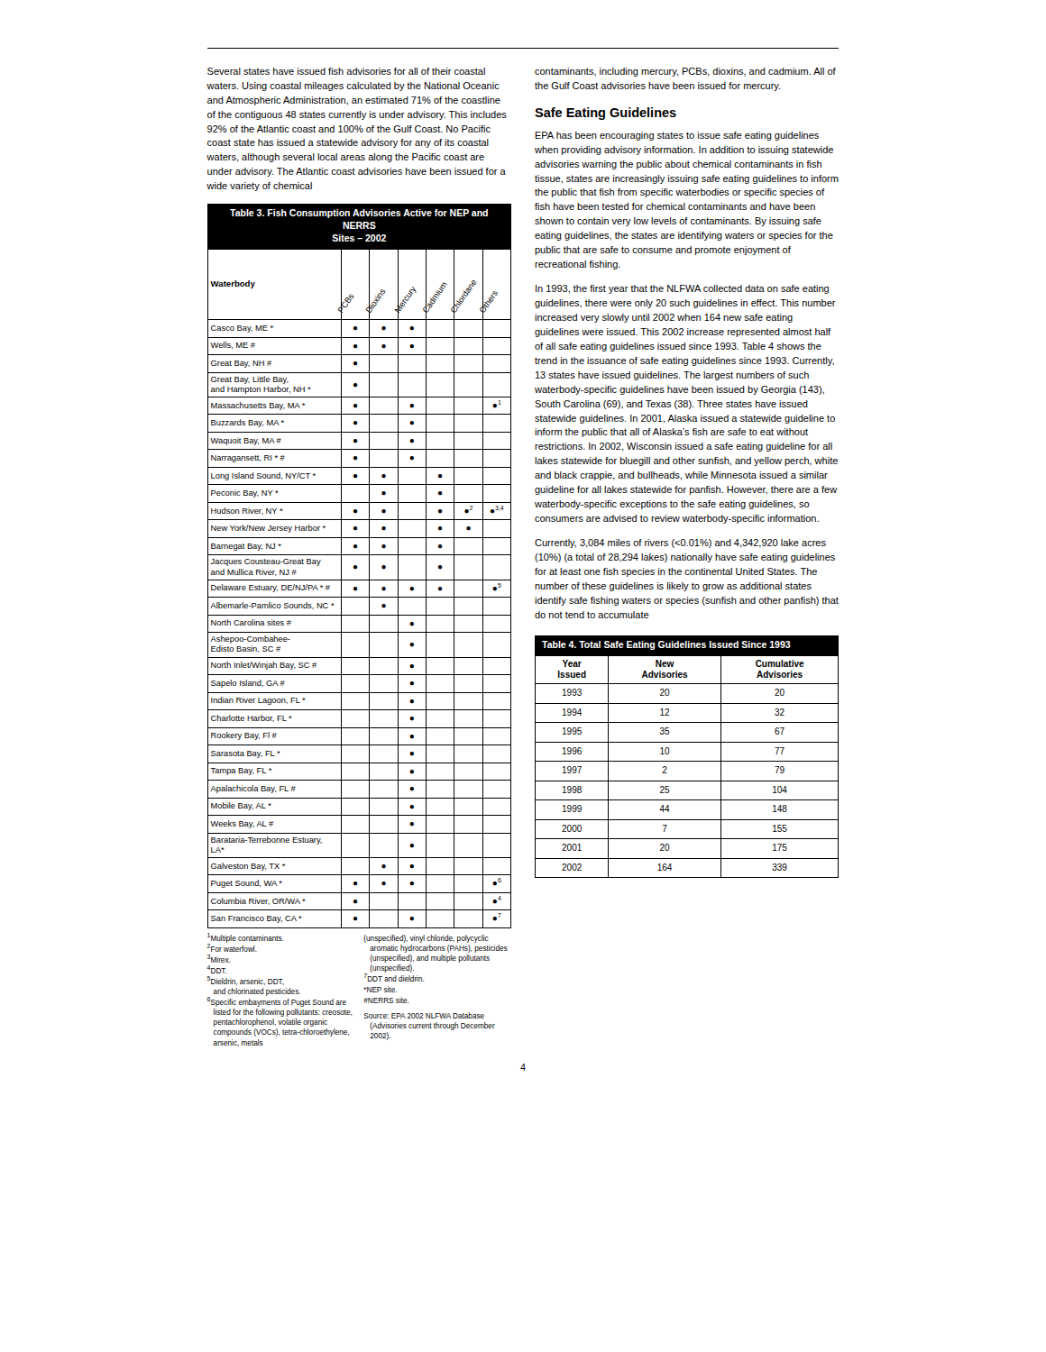Several states have issued fish advisories for all of their coastal waters. Using coastal mileages calculated by the National Oceanic and Atmospheric Administration, an estimated 71% of the coastline of the contiguous 48 states currently is under advisory. This includes 92% of the Atlantic coast and 100% of the Gulf Coast. No Pacific coast state has issued a statewide advisory for any of its coastal waters, although several local areas along the Pacific coast are under advisory. The Atlantic coast advisories have been issued for a wide variety of chemical
Table 3. Fish Consumption Advisories Active for NEP and NERRS
Sites – 2002
| Waterbody | PCBs | Dioxins | Mercury | Cadmium | Chlordane | Others |
| Casco Bay, ME * | ● | ● | ● | | | |
| Wells, ME # | ● | ● | ● | | | |
| Great Bay, NH # | ● | | | | | |
| Great Bay, Little Bay, and Hampton Harbor, NH * | ● | | | | | |
| Massachusetts Bay, MA * | ● | | ● | | | ● 1 |
| Buzzards Bay, MA * | ● | | ● | | | |
| Waquoit Bay, MA # | ● | | ● | | | |
| Narragansett, RI * # | ● | | ● | | | |
| Long Island Sound, NY/CT * | ● | ● | | ● | | |
| Peconic Bay, NY * | | ● | | ● | | |
| Hudson River, NY * | ● | ● | | ● | ● 2 | ● 3,4 |
| New York/New Jersey Harbor * | ● | ● | | ● | ● | |
| Barnegat Bay, NJ * | ● | ● | | ● | | |
| Jacques Cousteau-Great Bay and Mullica River, NJ # | ● | ● | | ● | | |
| Delaware Estuary, DE/NJ/PA * # | ● | ● | ● | ● | | ● 5 |
| Albemarle-Pamlico Sounds, NC * | | ● | | | | |
| North Carolina sites # | | | ● | | | |
| Ashepoo-Combahee- Edisto Basin, SC # | | | ● | | | |
| North Inlet/Winjah Bay, SC # | | | ● | | | |
| Sapelo Island, GA # | | | ● | | | |
| Indian River Lagoon, FL * | | | ● | | | |
| Charlotte Harbor, FL * | | | ● | | | |
| Rookery Bay, Fl # | | | ● | | | |
| Sarasota Bay, FL * | | | ● | | | |
| Tampa Bay, FL * | | | ● | | | |
| Apalachicola Bay, FL # | | | ● | | | |
| Mobile Bay, AL * | | | ● | | | |
| Weeks Bay, AL # | | | ● | | | |
| Barataria-Terrebonne Estuary, LA* | | | ● | | | |
| Galveston Bay, TX * | | ● | ● | | | |
| Puget Sound, WA * | ● | ● | ● | | | ● 6 |
| Columbia River, OR/WA * | ● | | | | | ● 4 |
| San Francisco Bay, CA * | ● | | ● | | | ● 7 |
1Multiple contaminants.
2For waterfowl.
3Mirex.
4DDT.
5Dieldrin, arsenic, DDT,
and chlorinated pesticides.
6Specific embayments of Puget Sound are listed for the following pollutants: creosote, pentachlorophenol, volatile organic compounds (VOCs), tetra-chloroethylene, arsenic, metals
(unspecified), vinyl chloride, polycyclic aromatic hydrocarbons (PAHs), pesticides (unspecified), and multiple pollutants (unspecified).
7DDT and dieldrin.
*NEP site.
#NERRS site.
Source: EPA 2002 NLFWA Database (Advisories current through December 2002).
contaminants, including mercury, PCBs, dioxins, and cadmium. All of the Gulf Coast advisories have been issued for mercury.
Safe Eating Guidelines
EPA has been encouraging states to issue safe eating guidelines when providing advisory information. In addition to issuing statewide advisories warning the public about chemical contaminants in fish tissue, states are increasingly issuing safe eating guidelines to inform the public that fish from specific waterbodies or specific species of fish have been tested for chemical contaminants and have been shown to contain very low levels of contaminants. By issuing safe eating guidelines, the states are identifying waters or species for the public that are safe to consume and promote enjoyment of recreational fishing.
In 1993, the first year that the NLFWA collected data on safe eating guidelines, there were only 20 such guidelines in effect. This number increased very slowly until 2002 when 164 new safe eating guidelines were issued. This 2002 increase represented almost half of all safe eating guidelines issued since 1993. Table 4 shows the trend in the issuance of safe eating guidelines since 1993. Currently, 13 states have issued guidelines. The largest numbers of such waterbody-specific guidelines have been issued by Georgia (143), South Carolina (69), and Texas (38). Three states have issued statewide guidelines. In 2001, Alaska issued a statewide guideline to inform the public that all of Alaska’s fish are safe to eat without restrictions. In 2002, Wisconsin issued a safe eating guideline for all lakes statewide for bluegill and other sunfish, and yellow perch, white and black crappie, and bullheads, while Minnesota issued a similar guideline for all lakes statewide for panfish. However, there are a few waterbody-specific exceptions to the safe eating guidelines, so consumers are advised to review waterbody-specific information.
Currently, 3,084 miles of rivers (<0.01%) and 4,342,920 lake acres (10%) (a total of 28,294 lakes) nationally have safe eating guidelines for at least one fish species in the continental United States. The number of these guidelines is likely to grow as additional states identify safe fishing waters or species (sunfish and other panfish) that do not tend to accumulate
Table 4. Total Safe Eating Guidelines Issued Since 1993
| Year Issued | New Advisories | Cumulative Advisories |
| --- | --- | --- |
| 1993 | 20 | 20 |
| 1994 | 12 | 32 |
| 1995 | 35 | 67 |
| 1996 | 10 | 77 |
| 1997 | 2 | 79 |
| 1998 | 25 | 104 |
| 1999 | 44 | 148 |
| 2000 | 7 | 155 |
| 2001 | 20 | 175 |
| 2002 | 164 | 339 |
4